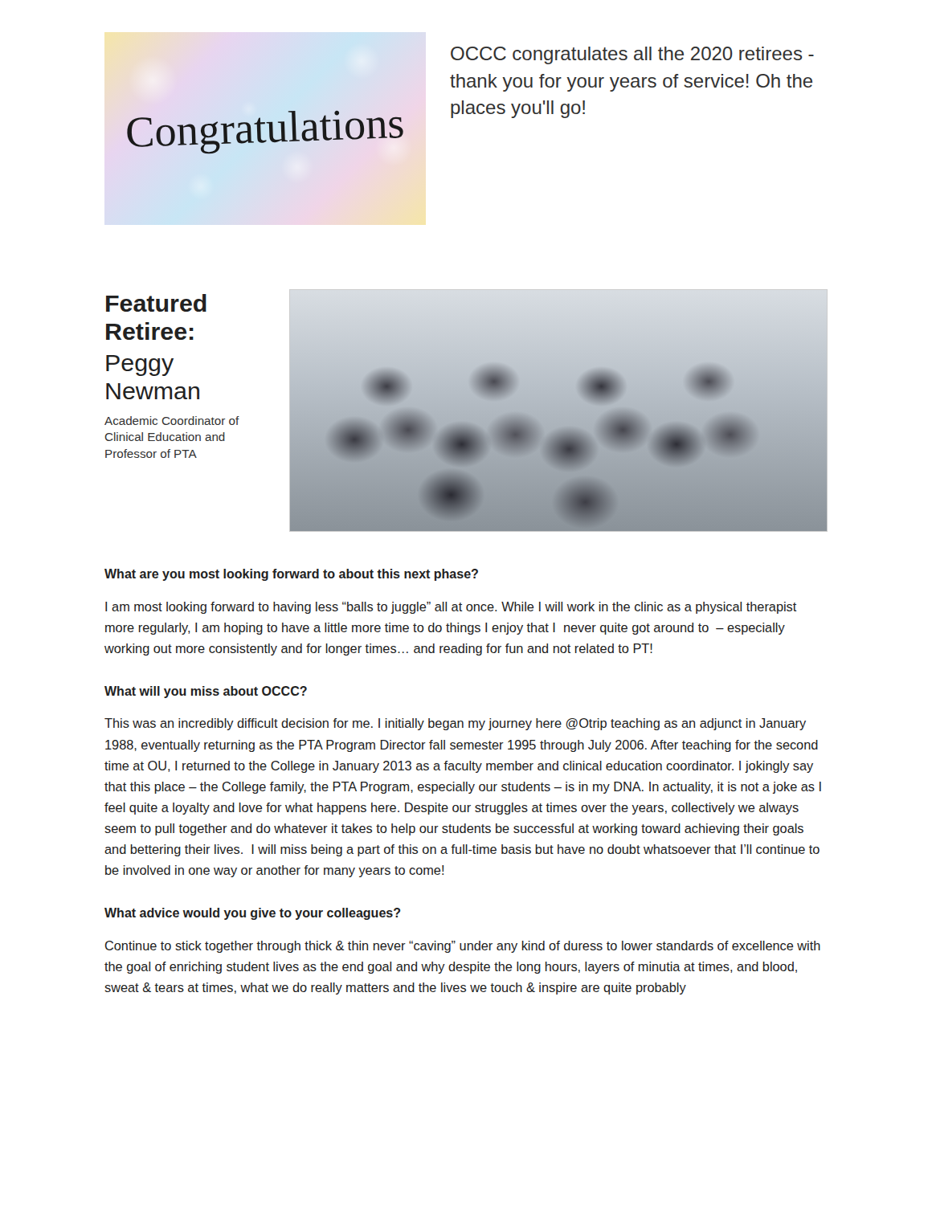Congratulations
OCCC congratulates all the 2020 retirees - thank you for your years of service! Oh the places you'll go!
Featured Retiree:
Peggy Newman
Academic Coordinator of Clinical Education and Professor of PTA
What are you most looking forward to about this next phase?
I am most looking forward to having less “balls to juggle” all at once. While I will work in the clinic as a physical therapist more regularly, I am hoping to have a little more time to do things I enjoy that I never quite got around to – especially working out more consistently and for longer times… and reading for fun and not related to PT!
What will you miss about OCCC?
This was an incredibly difficult decision for me. I initially began my journey here @Otrip teaching as an adjunct in January 1988, eventually returning as the PTA Program Director fall semester 1995 through July 2006. After teaching for the second time at OU, I returned to the College in January 2013 as a faculty member and clinical education coordinator. I jokingly say that this place – the College family, the PTA Program, especially our students – is in my DNA. In actuality, it is not a joke as I feel quite a loyalty and love for what happens here. Despite our struggles at times over the years, collectively we always seem to pull together and do whatever it takes to help our students be successful at working toward achieving their goals and bettering their lives. I will miss being a part of this on a full-time basis but have no doubt whatsoever that I’ll continue to be involved in one way or another for many years to come!
What advice would you give to your colleagues?
Continue to stick together through thick & thin never “caving” under any kind of duress to lower standards of excellence with the goal of enriching student lives as the end goal and why despite the long hours, layers of minutia at times, and blood, sweat & tears at times, what we do really matters and the lives we touch & inspire are quite probably